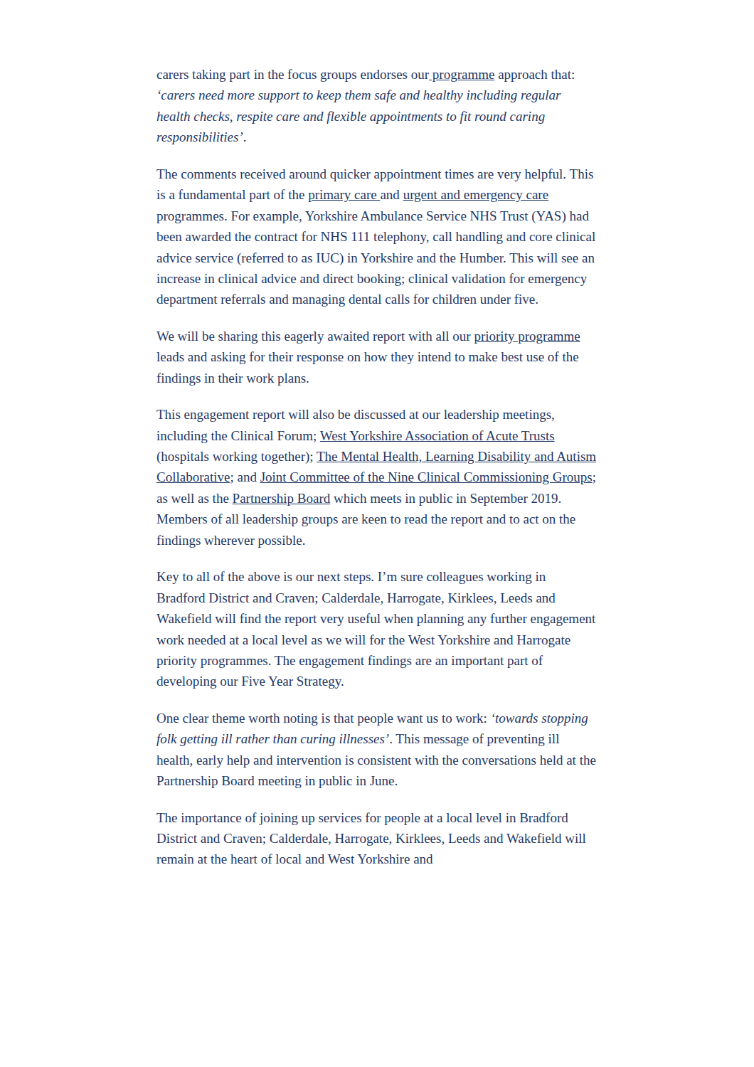carers taking part in the focus groups endorses our programme approach that: ‘carers need more support to keep them safe and healthy including regular health checks, respite care and flexible appointments to fit round caring responsibilities’.
The comments received around quicker appointment times are very helpful. This is a fundamental part of the primary care and urgent and emergency care programmes. For example, Yorkshire Ambulance Service NHS Trust (YAS) had been awarded the contract for NHS 111 telephony, call handling and core clinical advice service (referred to as IUC) in Yorkshire and the Humber. This will see an increase in clinical advice and direct booking; clinical validation for emergency department referrals and managing dental calls for children under five.
We will be sharing this eagerly awaited report with all our priority programme leads and asking for their response on how they intend to make best use of the findings in their work plans.
This engagement report will also be discussed at our leadership meetings, including the Clinical Forum; West Yorkshire Association of Acute Trusts (hospitals working together); The Mental Health, Learning Disability and Autism Collaborative; and Joint Committee of the Nine Clinical Commissioning Groups; as well as the Partnership Board which meets in public in September 2019. Members of all leadership groups are keen to read the report and to act on the findings wherever possible.
Key to all of the above is our next steps. I’m sure colleagues working in Bradford District and Craven; Calderdale, Harrogate, Kirklees, Leeds and Wakefield will find the report very useful when planning any further engagement work needed at a local level as we will for the West Yorkshire and Harrogate priority programmes. The engagement findings are an important part of developing our Five Year Strategy.
One clear theme worth noting is that people want us to work: ‘towards stopping folk getting ill rather than curing illnesses’. This message of preventing ill health, early help and intervention is consistent with the conversations held at the Partnership Board meeting in public in June.
The importance of joining up services for people at a local level in Bradford District and Craven; Calderdale, Harrogate, Kirklees, Leeds and Wakefield will remain at the heart of local and West Yorkshire and